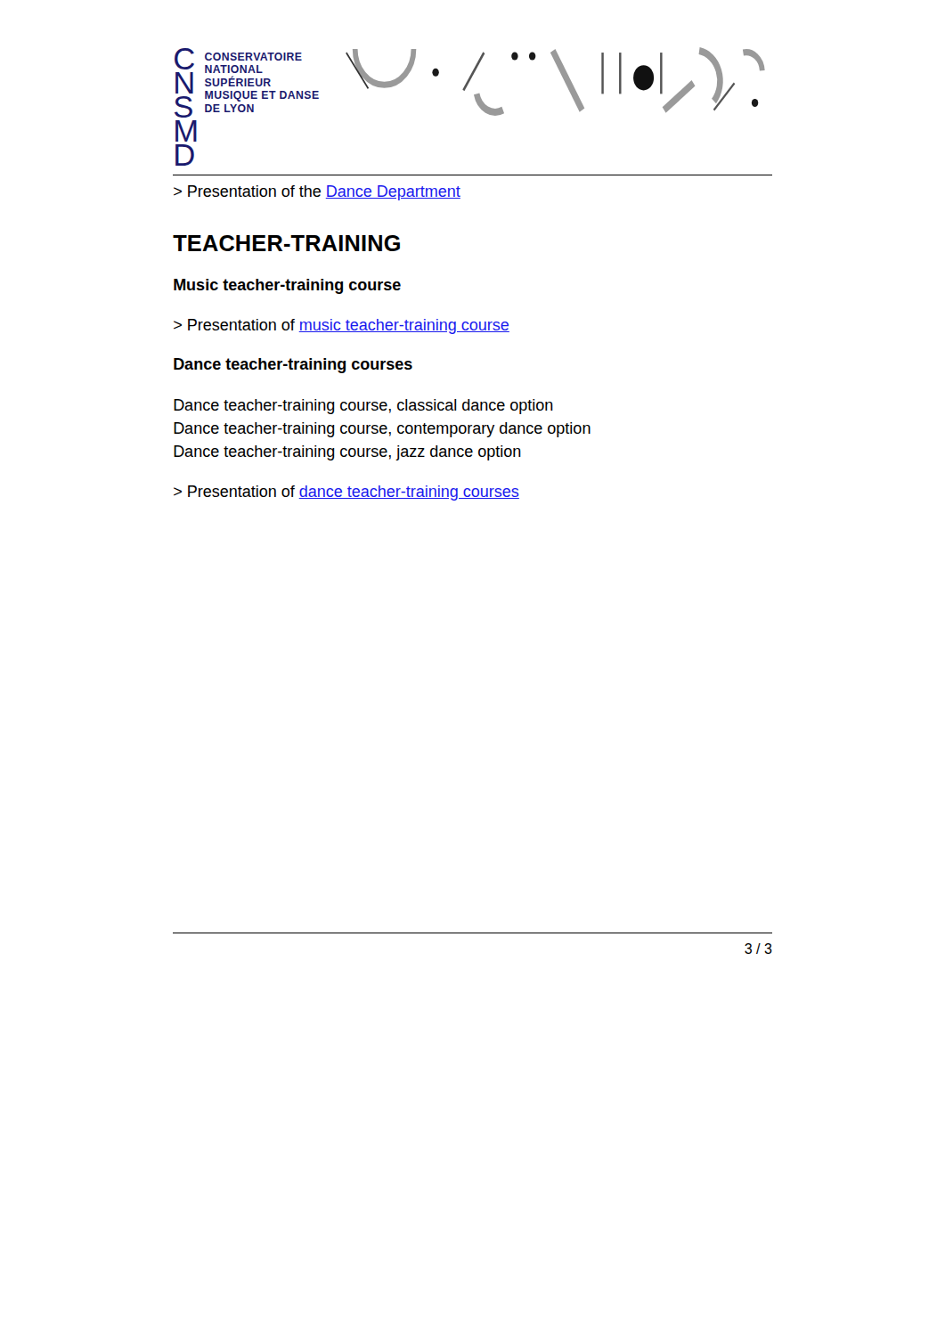CNSMD
CONSERVATOIRE NATIONAL SUPÉRIEUR MUSIQUE ET DANSE DE LYON
> Presentation of the Dance Department
TEACHER-TRAINING
Music teacher-training course
> Presentation of music teacher-training course
Dance teacher-training courses
Dance teacher-training course, classical dance option
Dance teacher-training course, contemporary dance option
Dance teacher-training course, jazz dance option
> Presentation of dance teacher-training courses
3 / 3